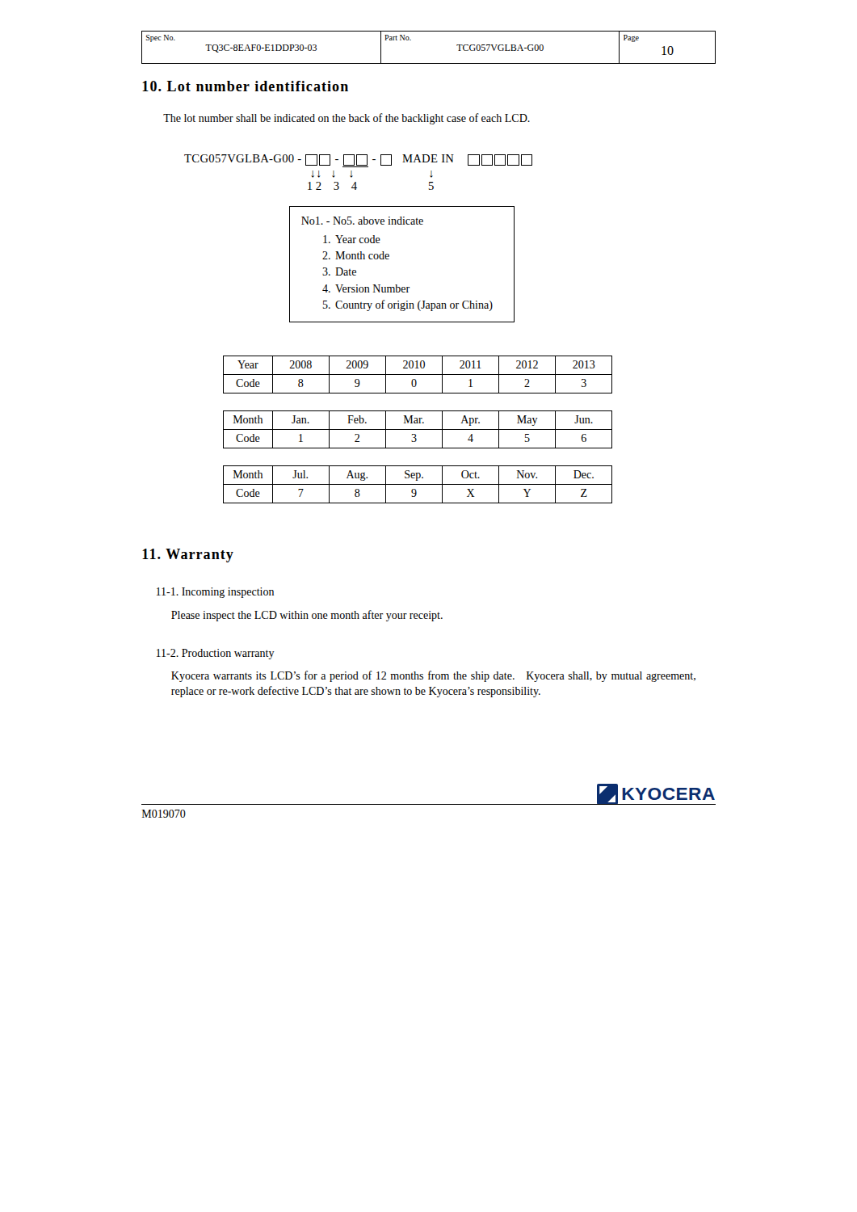| Spec No. TQ3C-8EAF0-E1DDP30-03 | Part No. TCG057VGLBA-G00 | Page 10 |
10. Lot number identification
The lot number shall be indicated on the back of the backlight case of each LCD.
TCG057VGLBA-G00 - - - MADE IN
↓↓ ↓ ↓ ↓
1 2 3 4 5
No1. - No5. above indicate
Year code
Month code
Date
Version Number
Country of origin (Japan or China)
| Year | 2008 | 2009 | 2010 | 2011 | 2012 | 2013 |
| Code | 8 | 9 | 0 | 1 | 2 | 3 |
| Month | Jan. | Feb. | Mar. | Apr. | May | Jun. |
| Code | 1 | 2 | 3 | 4 | 5 | 6 |
| Month | Jul. | Aug. | Sep. | Oct. | Nov. | Dec. |
| Code | 7 | 8 | 9 | X | Y | Z |
11. Warranty
11-1. Incoming inspection
Please inspect the LCD within one month after your receipt.
11-2. Production warranty
Kyocera warrants its LCD’s for a period of 12 months from the ship date. Kyocera shall, by mutual agreement, replace or re-work defective LCD’s that are shown to be Kyocera’s responsibility.
KYOCERA
M019070